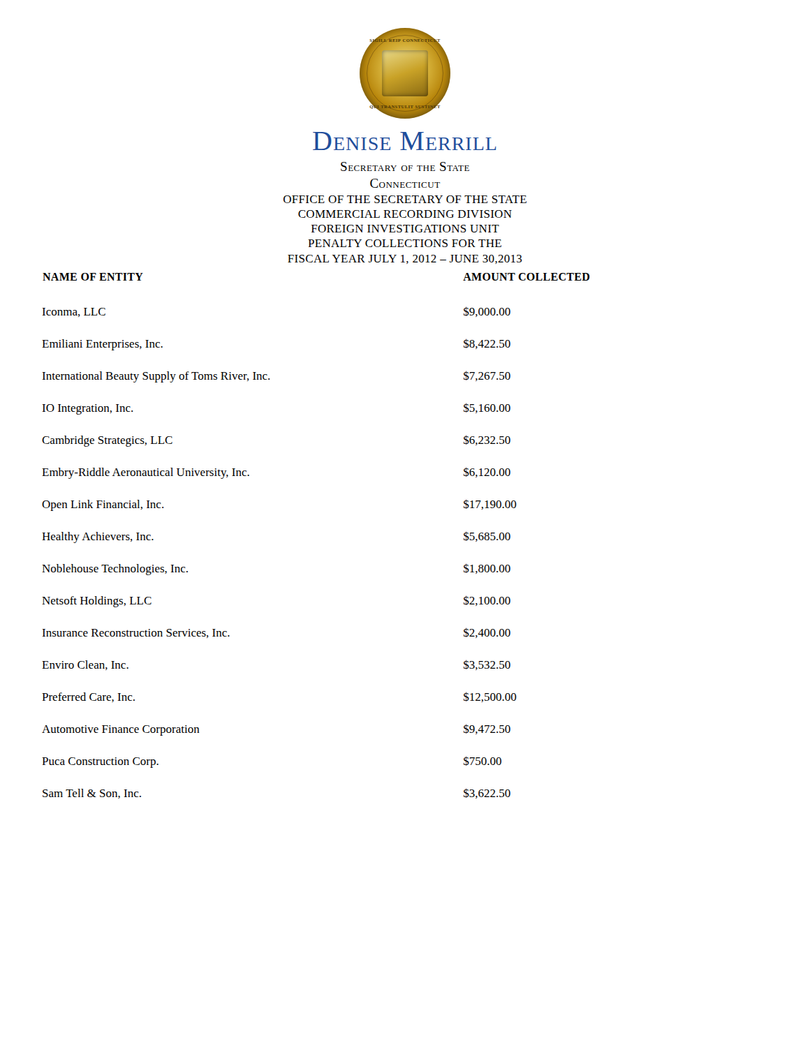SIGILL REIP CONNECTICUT
QUI TRANSTULIT SUSTINET
Denise Merrill
Secretary of the State
Connecticut
OFFICE OF THE SECRETARY OF THE STATE
COMMERCIAL RECORDING DIVISION
FOREIGN INVESTIGATIONS UNIT
PENALTY COLLECTIONS FOR THE
FISCAL YEAR JULY 1, 2012 – JUNE 30,2013
| NAME OF ENTITY | AMOUNT COLLECTED |
| --- | --- |
| Iconma, LLC | $9,000.00 |
| Emiliani Enterprises, Inc. | $8,422.50 |
| International Beauty Supply of Toms River, Inc. | $7,267.50 |
| IO Integration, Inc. | $5,160.00 |
| Cambridge Strategics, LLC | $6,232.50 |
| Embry-Riddle Aeronautical University, Inc. | $6,120.00 |
| Open Link Financial, Inc. | $17,190.00 |
| Healthy Achievers, Inc. | $5,685.00 |
| Noblehouse Technologies, Inc. | $1,800.00 |
| Netsoft Holdings, LLC | $2,100.00 |
| Insurance Reconstruction Services, Inc. | $2,400.00 |
| Enviro Clean, Inc. | $3,532.50 |
| Preferred Care, Inc. | $12,500.00 |
| Automotive Finance Corporation | $9,472.50 |
| Puca Construction Corp. | $750.00 |
| Sam Tell & Son, Inc. | $3,622.50 |